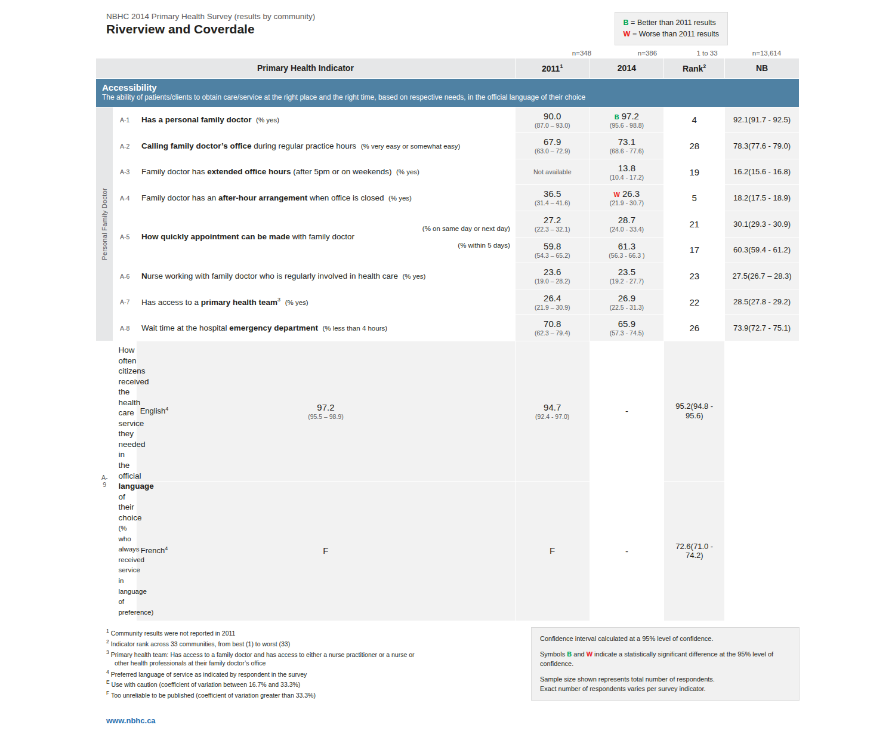NBHC 2014 Primary Health Survey (results by community)
Riverview and Coverdale
B = Better than 2011 results
W = Worse than 2011 results
n=348 n=386 1 to 33 n=13,614
| Primary Health Indicator | 2011 1 | 2014 | Rank 2 | NB |
| --- | --- | --- | --- | --- |
| Accessibility The ability of patients/clients to obtain care/service at the right place and the right time, based on respective needs, in the official language of their choice |
| Personal Family Doctor | A-1 | Has a personal family doctor (% yes) | 90.0 (87.0 – 93.0) | B 97.2 (95.6 - 98.8) | 4 | 92.1 (91.7 - 92.5) |
| A-2 | Calling family doctor’s office during regular practice hours (% very easy or somewhat easy) | 67.9 (63.0 – 72.9) | 73.1 (68.6 - 77.6) | 28 | 78.3 (77.6 - 79.0) |
| A-3 | Family doctor has extended office hours (after 5pm or on weekends) (% yes) | Not available | 13.8 (10.4 - 17.2) | 19 | 16.2 (15.6 - 16.8) |
| A-4 | Family doctor has an after-hour arrangement when office is closed (% yes) | 36.5 (31.4 – 41.6) | W 26.3 (21.9 - 30.7) | 5 | 18.2 (17.5 - 18.9) |
| A-5 | / How quickly appointment can be made with family doctor / (% on same day or next day) / / (% within 5 days) / | 27.2 (22.3 – 32.1) | 28.7 (24.0 - 33.4) | 21 | 30.1 (29.3 - 30.9) |
| 59.8 (54.3 – 65.2) | 61.3 (56.3 - 66.3 ) | 17 | 60.3 (59.4 - 61.2) |
| A-6 | N urse working with family doctor who is regularly involved in health care (% yes) | 23.6 (19.0 – 28.2) | 23.5 (19.2 - 27.7) | 23 | 27.5 (26.7 – 28.3) |
| A-7 | Has access to a primary health team 3 (% yes) | 26.4 (21.9 – 30.9) | 26.9 (22.5 - 31.3) | 22 | 28.5 (27.8 - 29.2) |
| A-8 | Wait time at the hospital emergency department (% less than 4 hours) | 70.8 (62.3 – 79.4) | 65.9 (57.3 - 74.5) | 26 | 73.9 (72.7 - 75.1) |
| A-9 | / How often citizens received the health care service they needed in the official language of their choice (% who always received service in language of preference) / English 4 / / French 4 / | 97.2 (95.5 – 98.9) | 94.7 (92.4 - 97.0) | - | 95.2 (94.8 - 95.6) |
| F | F | - | 72.6 (71.0 - 74.2) |
1 Community results were not reported in 2011
2 Indicator rank across 33 communities, from best (1) to worst (33)
3 Primary health team: Has access to a family doctor and has access to either a nurse practitioner or a nurse or other health professionals at their family doctor’s office 4 Preferred language of service as indicated by respondent in the survey
E Use with caution (coefficient of variation between 16.7% and 33.3%)
F Too unreliable to be published (coefficient of variation greater than 33.3%)
Confidence interval calculated at a 95% level of confidence.
Symbols B and W indicate a statistically significant difference at the 95% level of confidence.
Sample size shown represents total number of respondents.
Exact number of respondents varies per survey indicator.
www.nbhc.ca